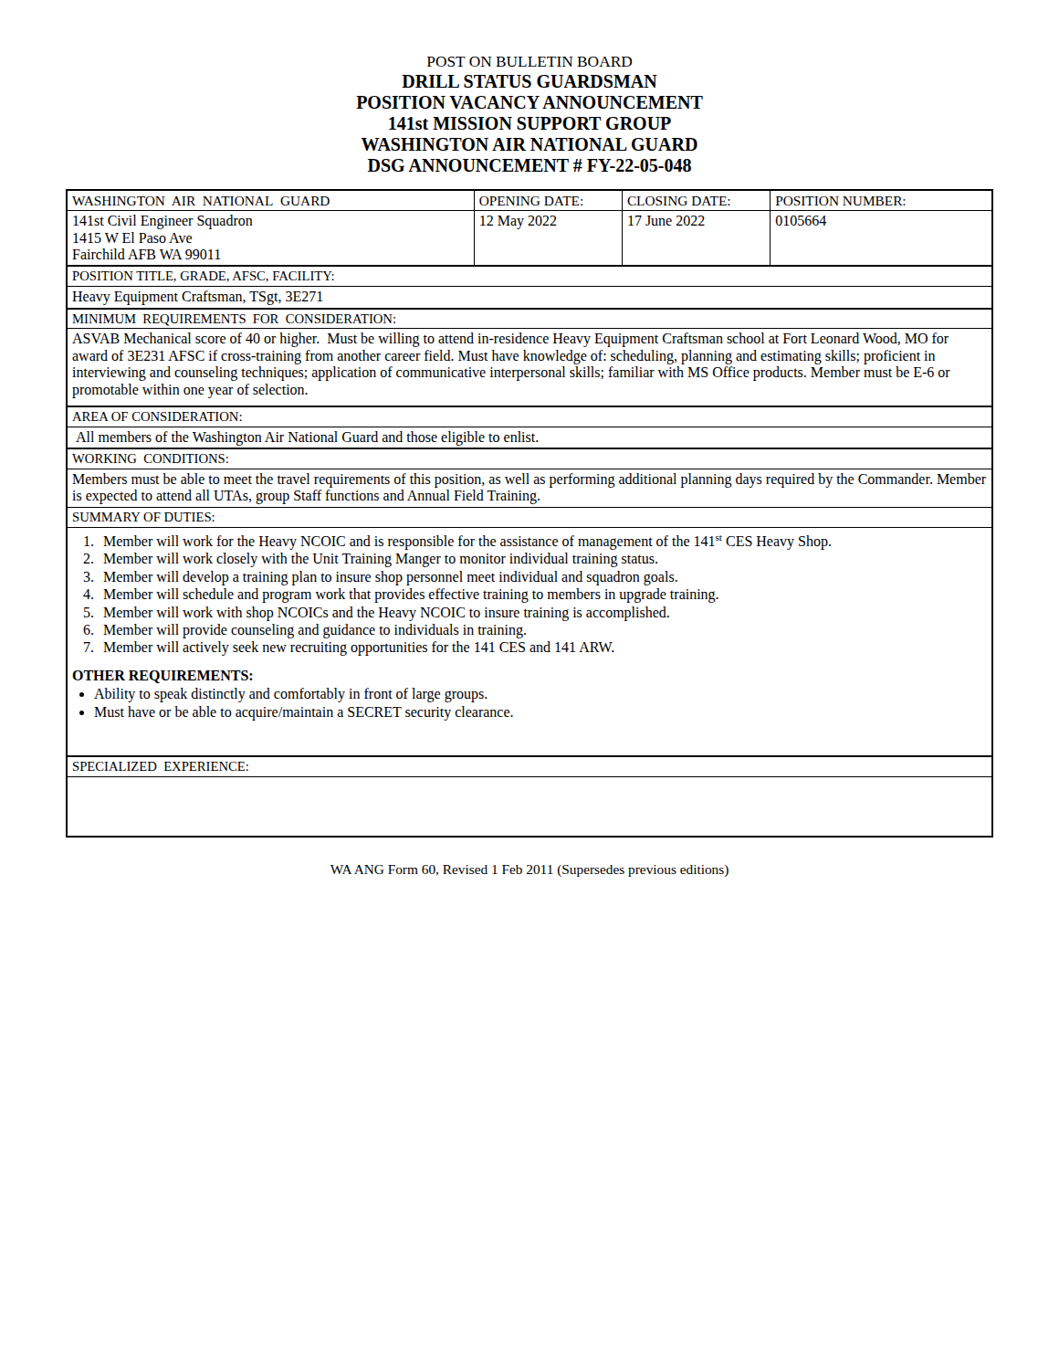POST ON BULLETIN BOARD
DRILL STATUS GUARDSMAN
POSITION VACANCY ANNOUNCEMENT
141st MISSION SUPPORT GROUP
WASHINGTON AIR NATIONAL GUARD
DSG ANNOUNCEMENT # FY-22-05-048
| WASHINGTON AIR NATIONAL GUARD | OPENING DATE: | CLOSING DATE: | POSITION NUMBER: |
| 141st Civil Engineer Squadron 1415 W El Paso Ave Fairchild AFB WA 99011 | 12 May 2022 | 17 June 2022 | 0105664 |
| POSITION TITLE, GRADE, AFSC, FACILITY: |
| Heavy Equipment Craftsman, TSgt, 3E271 |
| MINIMUM REQUIREMENTS FOR CONSIDERATION: |
| ASVAB Mechanical score of 40 or higher. Must be willing to attend in-residence Heavy Equipment Craftsman school at Fort Leonard Wood, MO for award of 3E231 AFSC if cross-training from another career field. Must have knowledge of: scheduling, planning and estimating skills; proficient in interviewing and counseling techniques; application of communicative interpersonal skills; familiar with MS Office products. Member must be E-6 or promotable within one year of selection. |
| AREA OF CONSIDERATION: |
| All members of the Washington Air National Guard and those eligible to enlist. |
| WORKING CONDITIONS: |
| Members must be able to meet the travel requirements of this position, as well as performing additional planning days required by the Commander. Member is expected to attend all UTAs, group Staff functions and Annual Field Training. |
| SUMMARY OF DUTIES: |
| Member will work for the Heavy NCOIC and is responsible for the assistance of management of the 141 st CES Heavy Shop. Member will work closely with the Unit Training Manger to monitor individual training status. Member will develop a training plan to insure shop personnel meet individual and squadron goals. Member will schedule and program work that provides effective training to members in upgrade training. Member will work with shop NCOICs and the Heavy NCOIC to insure training is accomplished. Member will provide counseling and guidance to individuals in training. Member will actively seek new recruiting opportunities for the 141 CES and 141 ARW. OTHER REQUIREMENTS: Ability to speak distinctly and comfortably in front of large groups. Must have or be able to acquire/maintain a SECRET security clearance. |
| SPECIALIZED EXPERIENCE: |
WA ANG Form 60, Revised 1 Feb 2011 (Supersedes previous editions)